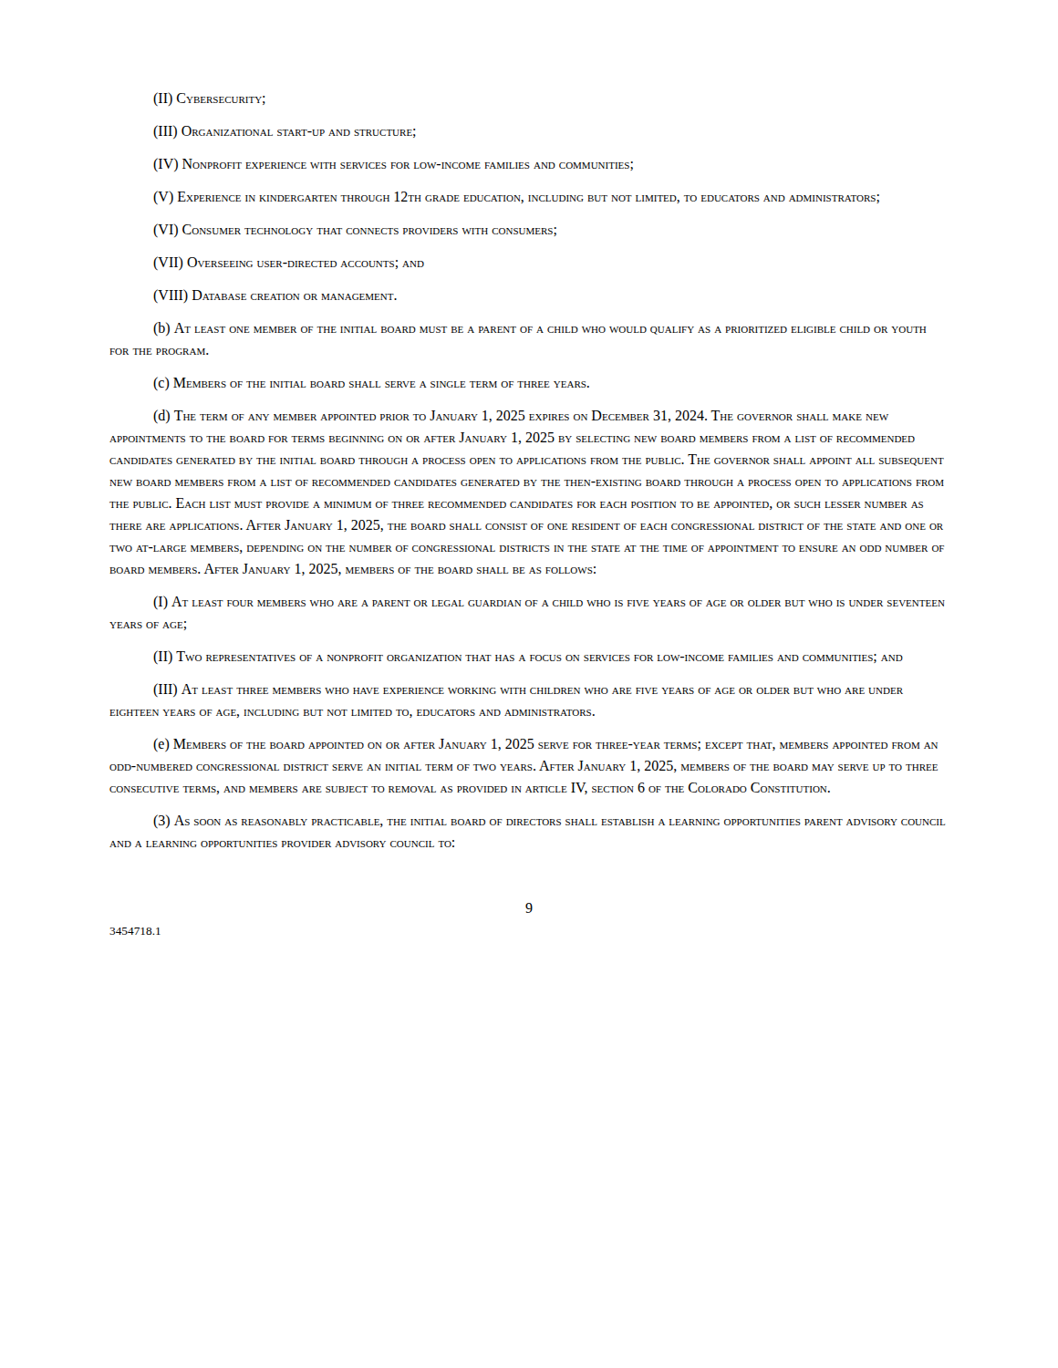(II) Cybersecurity;
(III) Organizational start-up and structure;
(IV) Nonprofit experience with services for low-income families and communities;
(V) Experience in kindergarten through 12th grade education, including but not limited, to educators and administrators;
(VI) Consumer technology that connects providers with consumers;
(VII) Overseeing user-directed accounts; and
(VIII) Database creation or management.
(b) At least one member of the initial board must be a parent of a child who would qualify as a prioritized eligible child or youth for the program.
(c) Members of the initial board shall serve a single term of three years.
(d) The term of any member appointed prior to January 1, 2025 expires on December 31, 2024. The governor shall make new appointments to the board for terms beginning on or after January 1, 2025 by selecting new board members from a list of recommended candidates generated by the initial board through a process open to applications from the public. The governor shall appoint all subsequent new board members from a list of recommended candidates generated by the then-existing board through a process open to applications from the public. Each list must provide a minimum of three recommended candidates for each position to be appointed, or such lesser number as there are applications. After January 1, 2025, the board shall consist of one resident of each congressional district of the state and one or two at-large members, depending on the number of congressional districts in the state at the time of appointment to ensure an odd number of board members. After January 1, 2025, members of the board shall be as follows:
(I) At least four members who are a parent or legal guardian of a child who is five years of age or older but who is under seventeen years of age;
(II) Two representatives of a nonprofit organization that has a focus on services for low-income families and communities; and
(III) At least three members who have experience working with children who are five years of age or older but who are under eighteen years of age, including but not limited to, educators and administrators.
(e) Members of the board appointed on or after January 1, 2025 serve for three-year terms; except that, members appointed from an odd-numbered congressional district serve an initial term of two years. After January 1, 2025, members of the board may serve up to three consecutive terms, and members are subject to removal as provided in article IV, section 6 of the Colorado Constitution.
(3) As soon as reasonably practicable, the initial board of directors shall establish a learning opportunities parent advisory council and a learning opportunities provider advisory council to:
9
3454718.1